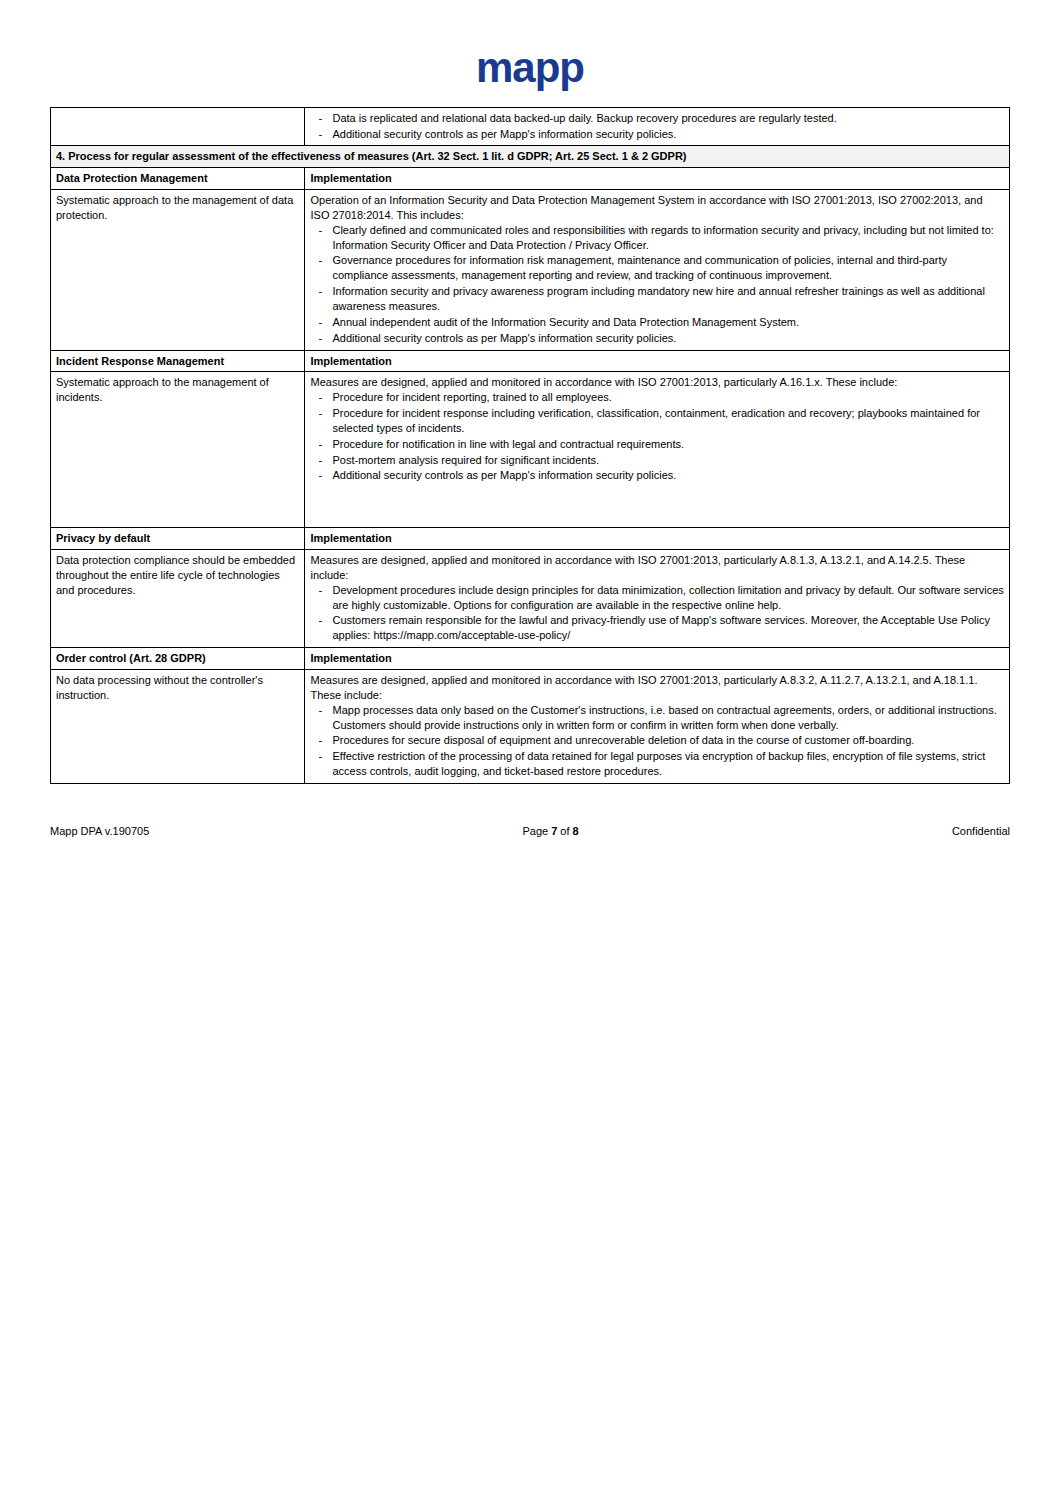mapp
| | Data is replicated and relational data backed-up daily. Backup recovery procedures are regularly tested. Additional security controls as per Mapp's information security policies. |
| 4. Process for regular assessment of the effectiveness of measures (Art. 32 Sect. 1 lit. d GDPR; Art. 25 Sect. 1 & 2 GDPR) |
| Data Protection Management | Implementation |
| Systematic approach to the management of data protection. | Operation of an Information Security and Data Protection Management System in accordance with ISO 27001:2013, ISO 27002:2013, and ISO 27018:2014. This includes: Clearly defined and communicated roles and responsibilities with regards to information security and privacy, including but not limited to: Information Security Officer and Data Protection / Privacy Officer. Governance procedures for information risk management, maintenance and communication of policies, internal and third-party compliance assessments, management reporting and review, and tracking of continuous improvement. Information security and privacy awareness program including mandatory new hire and annual refresher trainings as well as additional awareness measures. Annual independent audit of the Information Security and Data Protection Management System. Additional security controls as per Mapp's information security policies. |
| Incident Response Management | Implementation |
| Systematic approach to the management of incidents. | Measures are designed, applied and monitored in accordance with ISO 27001:2013, particularly A.16.1.x. These include: Procedure for incident reporting, trained to all employees. Procedure for incident response including verification, classification, containment, eradication and recovery; playbooks maintained for selected types of incidents. Procedure for notification in line with legal and contractual requirements. Post-mortem analysis required for significant incidents. Additional security controls as per Mapp's information security policies. |
| Privacy by default | Implementation |
| Data protection compliance should be embedded throughout the entire life cycle of technologies and procedures. | Measures are designed, applied and monitored in accordance with ISO 27001:2013, particularly A.8.1.3, A.13.2.1, and A.14.2.5. These include: Development procedures include design principles for data minimization, collection limitation and privacy by default. Our software services are highly customizable. Options for configuration are available in the respective online help. Customers remain responsible for the lawful and privacy-friendly use of Mapp's software services. Moreover, the Acceptable Use Policy applies: https://mapp.com/acceptable-use-policy/ |
| Order control (Art. 28 GDPR) | Implementation |
| No data processing without the controller's instruction. | Measures are designed, applied and monitored in accordance with ISO 27001:2013, particularly A.8.3.2, A.11.2.7, A.13.2.1, and A.18.1.1. These include: Mapp processes data only based on the Customer's instructions, i.e. based on contractual agreements, orders, or additional instructions. Customers should provide instructions only in written form or confirm in written form when done verbally. Procedures for secure disposal of equipment and unrecoverable deletion of data in the course of customer off-boarding. Effective restriction of the processing of data retained for legal purposes via encryption of backup files, encryption of file systems, strict access controls, audit logging, and ticket-based restore procedures. |
Mapp DPA v.190705
Page 7 of 8
Confidential